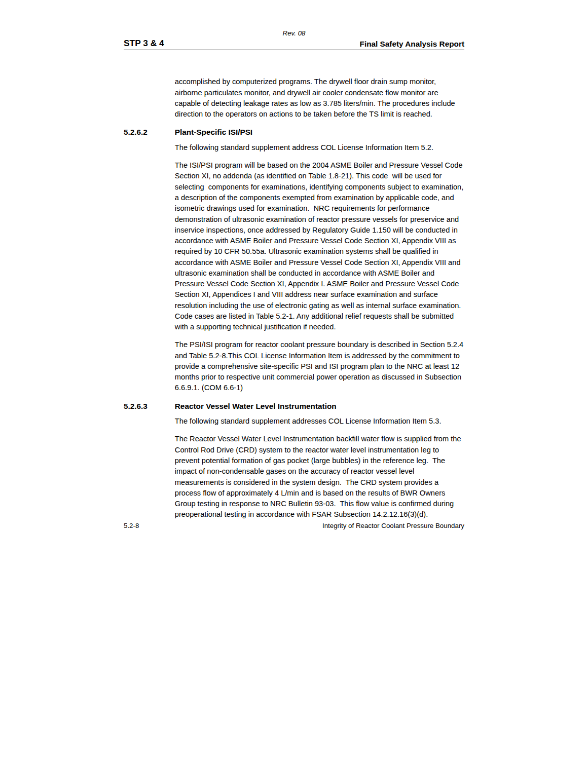Rev. 08
STP 3 & 4
Final Safety Analysis Report
accomplished by computerized programs. The drywell floor drain sump monitor, airborne particulates monitor, and drywell air cooler condensate flow monitor are capable of detecting leakage rates as low as 3.785 liters/min. The procedures include direction to the operators on actions to be taken before the TS limit is reached.
5.2.6.2 Plant-Specific ISI/PSI
The following standard supplement address COL License Information Item 5.2.
The ISI/PSI program will be based on the 2004 ASME Boiler and Pressure Vessel Code Section XI, no addenda (as identified on Table 1.8-21). This code will be used for selecting components for examinations, identifying components subject to examination, a description of the components exempted from examination by applicable code, and isometric drawings used for examination. NRC requirements for performance demonstration of ultrasonic examination of reactor pressure vessels for preservice and inservice inspections, once addressed by Regulatory Guide 1.150 will be conducted in accordance with ASME Boiler and Pressure Vessel Code Section XI, Appendix VIII as required by 10 CFR 50.55a. Ultrasonic examination systems shall be qualified in accordance with ASME Boiler and Pressure Vessel Code Section XI, Appendix VIII and ultrasonic examination shall be conducted in accordance with ASME Boiler and Pressure Vessel Code Section XI, Appendix I. ASME Boiler and Pressure Vessel Code Section XI, Appendices I and VIII address near surface examination and surface resolution including the use of electronic gating as well as internal surface examination. Code cases are listed in Table 5.2-1. Any additional relief requests shall be submitted with a supporting technical justification if needed.
The PSI/ISI program for reactor coolant pressure boundary is described in Section 5.2.4 and Table 5.2-8.This COL License Information Item is addressed by the commitment to provide a comprehensive site-specific PSI and ISI program plan to the NRC at least 12 months prior to respective unit commercial power operation as discussed in Subsection 6.6.9.1. (COM 6.6-1)
5.2.6.3 Reactor Vessel Water Level Instrumentation
The following standard supplement addresses COL License Information Item 5.3.
The Reactor Vessel Water Level Instrumentation backfill water flow is supplied from the Control Rod Drive (CRD) system to the reactor water level instrumentation leg to prevent potential formation of gas pocket (large bubbles) in the reference leg. The impact of non-condensable gases on the accuracy of reactor vessel level measurements is considered in the system design. The CRD system provides a process flow of approximately 4 L/min and is based on the results of BWR Owners Group testing in response to NRC Bulletin 93-03. This flow value is confirmed during preoperational testing in accordance with FSAR Subsection 14.2.12.16(3)(d).
5.2-8
Integrity of Reactor Coolant Pressure Boundary